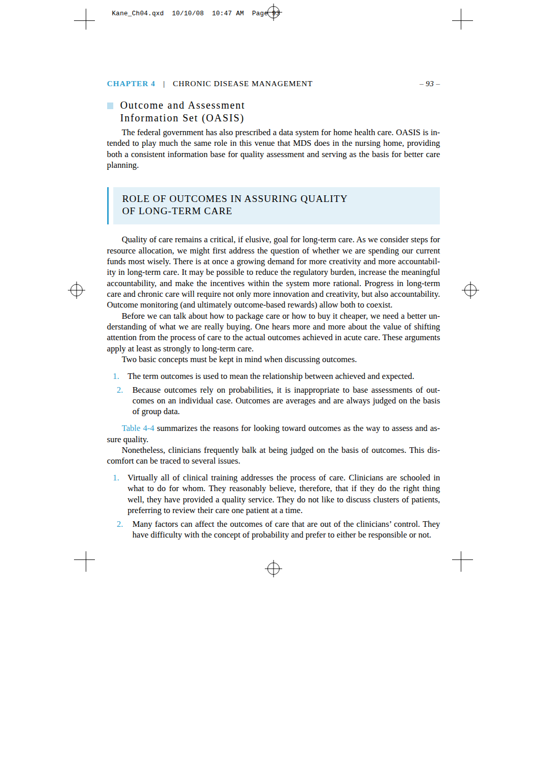Kane_Ch04.qxd 10/10/08 10:47 AM Page 93
CHAPTER 4 | CHRONIC DISEASE MANAGEMENT
– 93 –
Outcome and Assessment
Information Set (OASIS)
The federal government has also prescribed a data system for home health care. OASIS is intended to play much the same role in this venue that MDS does in the nursing home, providing both a consistent information base for quality assessment and serving as the basis for better care planning.
Role of Outcomes in Assuring Quality
of Long-Term Care
Quality of care remains a critical, if elusive, goal for long-term care. As we consider steps for resource allocation, we might first address the question of whether we are spending our current funds most wisely. There is at once a growing demand for more creativity and more accountability in long-term care. It may be possible to reduce the regulatory burden, increase the meaningful accountability, and make the incentives within the system more rational. Progress in long-term care and chronic care will require not only more innovation and creativity, but also accountability. Outcome monitoring (and ultimately outcome-based rewards) allow both to coexist.
Before we can talk about how to package care or how to buy it cheaper, we need a better understanding of what we are really buying. One hears more and more about the value of shifting attention from the process of care to the actual outcomes achieved in acute care. These arguments apply at least as strongly to long-term care.
Two basic concepts must be kept in mind when discussing outcomes.
1. The term outcomes is used to mean the relationship between achieved and expected.
2. Because outcomes rely on probabilities, it is inappropriate to base assessments of outcomes on an individual case. Outcomes are averages and are always judged on the basis of group data.
Table 4-4 summarizes the reasons for looking toward outcomes as the way to assess and assure quality.
Nonetheless, clinicians frequently balk at being judged on the basis of outcomes. This discomfort can be traced to several issues.
1. Virtually all of clinical training addresses the process of care. Clinicians are schooled in what to do for whom. They reasonably believe, therefore, that if they do the right thing well, they have provided a quality service. They do not like to discuss clusters of patients, preferring to review their care one patient at a time.
2. Many factors can affect the outcomes of care that are out of the clinicians’ control. They have difficulty with the concept of probability and prefer to either be responsible or not.